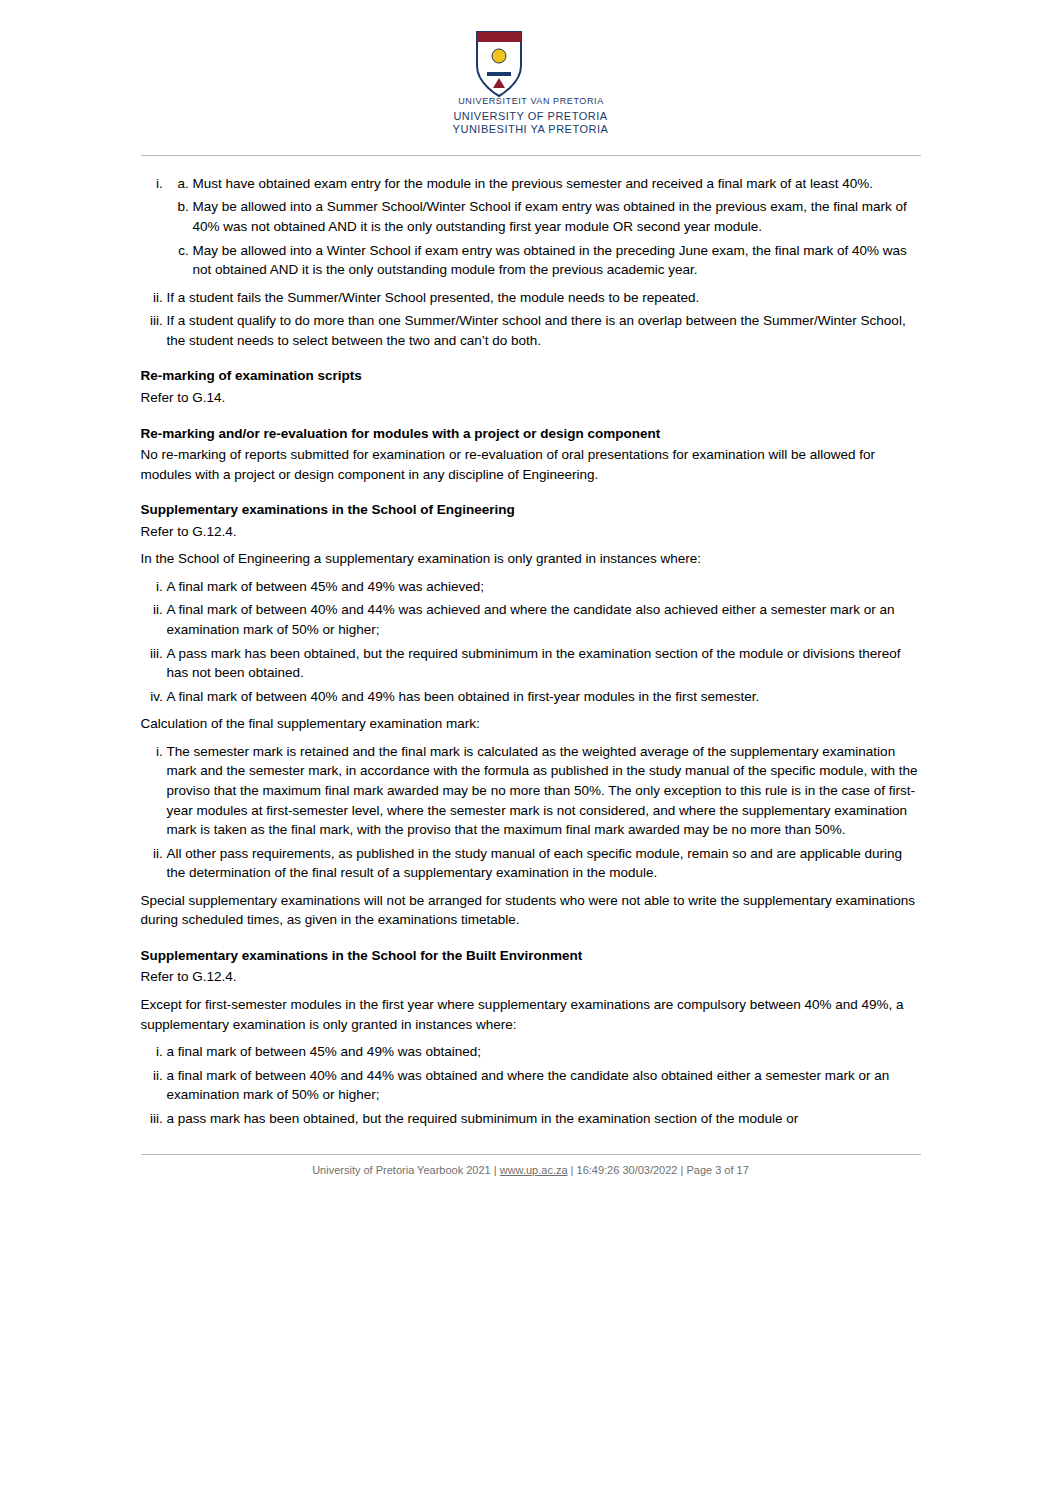UNIVERSITEIT VAN PRETORIA
UNIVERSITY OF PRETORIA
YUNIBESITHI YA PRETORIA
Must have obtained exam entry for the module in the previous semester and received a final mark of at least 40%.
May be allowed into a Summer School/Winter School if exam entry was obtained in the previous exam, the final mark of 40% was not obtained AND it is the only outstanding first year module OR second year module.
May be allowed into a Winter School if exam entry was obtained in the preceding June exam, the final mark of 40% was not obtained AND it is the only outstanding module from the previous academic year.
If a student fails the Summer/Winter School presented, the module needs to be repeated.
If a student qualify to do more than one Summer/Winter school and there is an overlap between the Summer/Winter School, the student needs to select between the two and can’t do both.
Re-marking of examination scripts
Refer to G.14.
Re-marking and/or re-evaluation for modules with a project or design component
No re-marking of reports submitted for examination or re-evaluation of oral presentations for examination will be allowed for modules with a project or design component in any discipline of Engineering.
Supplementary examinations in the School of Engineering
Refer to G.12.4.
In the School of Engineering a supplementary examination is only granted in instances where:
A final mark of between 45% and 49% was achieved;
A final mark of between 40% and 44% was achieved and where the candidate also achieved either a semester mark or an examination mark of 50% or higher;
A pass mark has been obtained, but the required subminimum in the examination section of the module or divisions thereof has not been obtained.
A final mark of between 40% and 49% has been obtained in first-year modules in the first semester.
Calculation of the final supplementary examination mark:
The semester mark is retained and the final mark is calculated as the weighted average of the supplementary examination mark and the semester mark, in accordance with the formula as published in the study manual of the specific module, with the proviso that the maximum final mark awarded may be no more than 50%. The only exception to this rule is in the case of first-year modules at first-semester level, where the semester mark is not considered, and where the supplementary examination mark is taken as the final mark, with the proviso that the maximum final mark awarded may be no more than 50%.
All other pass requirements, as published in the study manual of each specific module, remain so and are applicable during the determination of the final result of a supplementary examination in the module.
Special supplementary examinations will not be arranged for students who were not able to write the supplementary examinations during scheduled times, as given in the examinations timetable.
Supplementary examinations in the School for the Built Environment
Refer to G.12.4.
Except for first-semester modules in the first year where supplementary examinations are compulsory between 40% and 49%, a supplementary examination is only granted in instances where:
a final mark of between 45% and 49% was obtained;
a final mark of between 40% and 44% was obtained and where the candidate also obtained either a semester mark or an examination mark of 50% or higher;
a pass mark has been obtained, but the required subminimum in the examination section of the module or
University of Pretoria Yearbook 2021 | www.up.ac.za | 16:49:26 30/03/2022 | Page 3 of 17